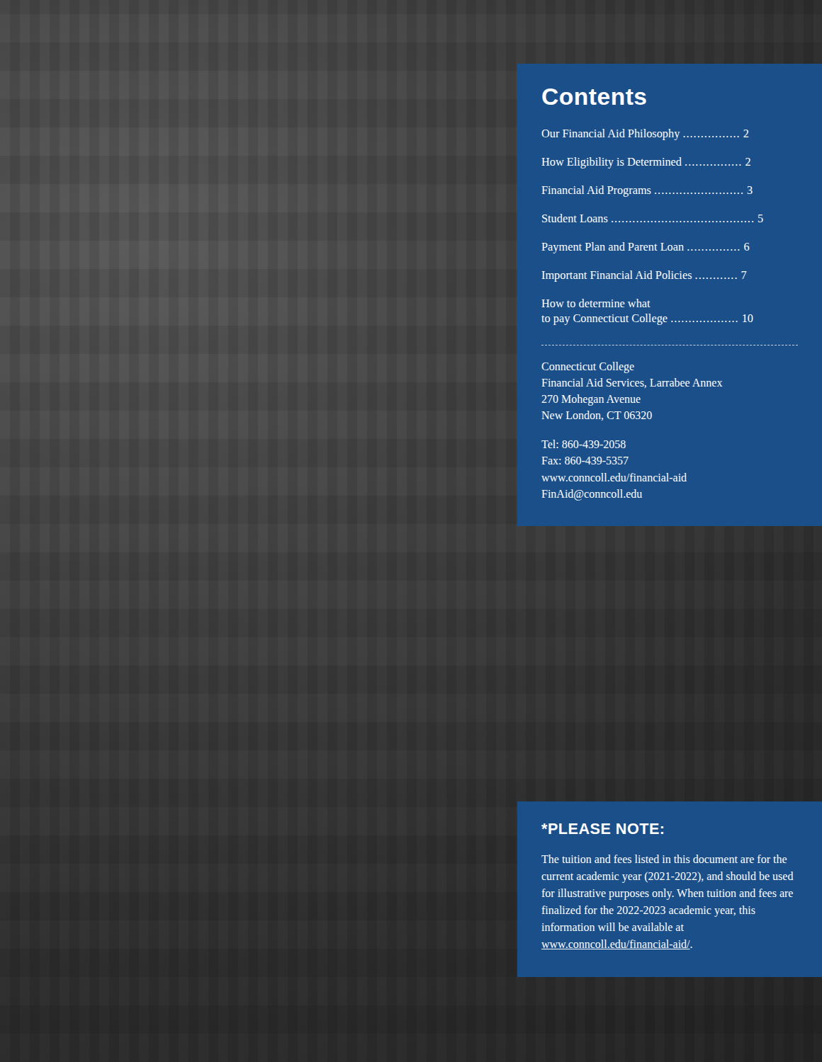Contents
Our Financial Aid Philosophy ................ 2
How Eligibility is Determined ................ 2
Financial Aid Programs ......................... 3
Student Loans ........................................ 5
Payment Plan and Parent Loan ............... 6
Important Financial Aid Policies ............ 7
How to determine what
to pay Connecticut College ................... 10
Connecticut College
Financial Aid Services, Larrabee Annex
270 Mohegan Avenue
New London, CT 06320
Tel: 860-439-2058
Fax: 860-439-5357
www.conncoll.edu/financial-aid
FinAid@conncoll.edu
*PLEASE NOTE:
The tuition and fees listed in this document are for the current academic year (2021-2022), and should be used for illustrative purposes only. When tuition and fees are finalized for the 2022-2023 academic year, this information will be available at www.conncoll.edu/financial-aid/.